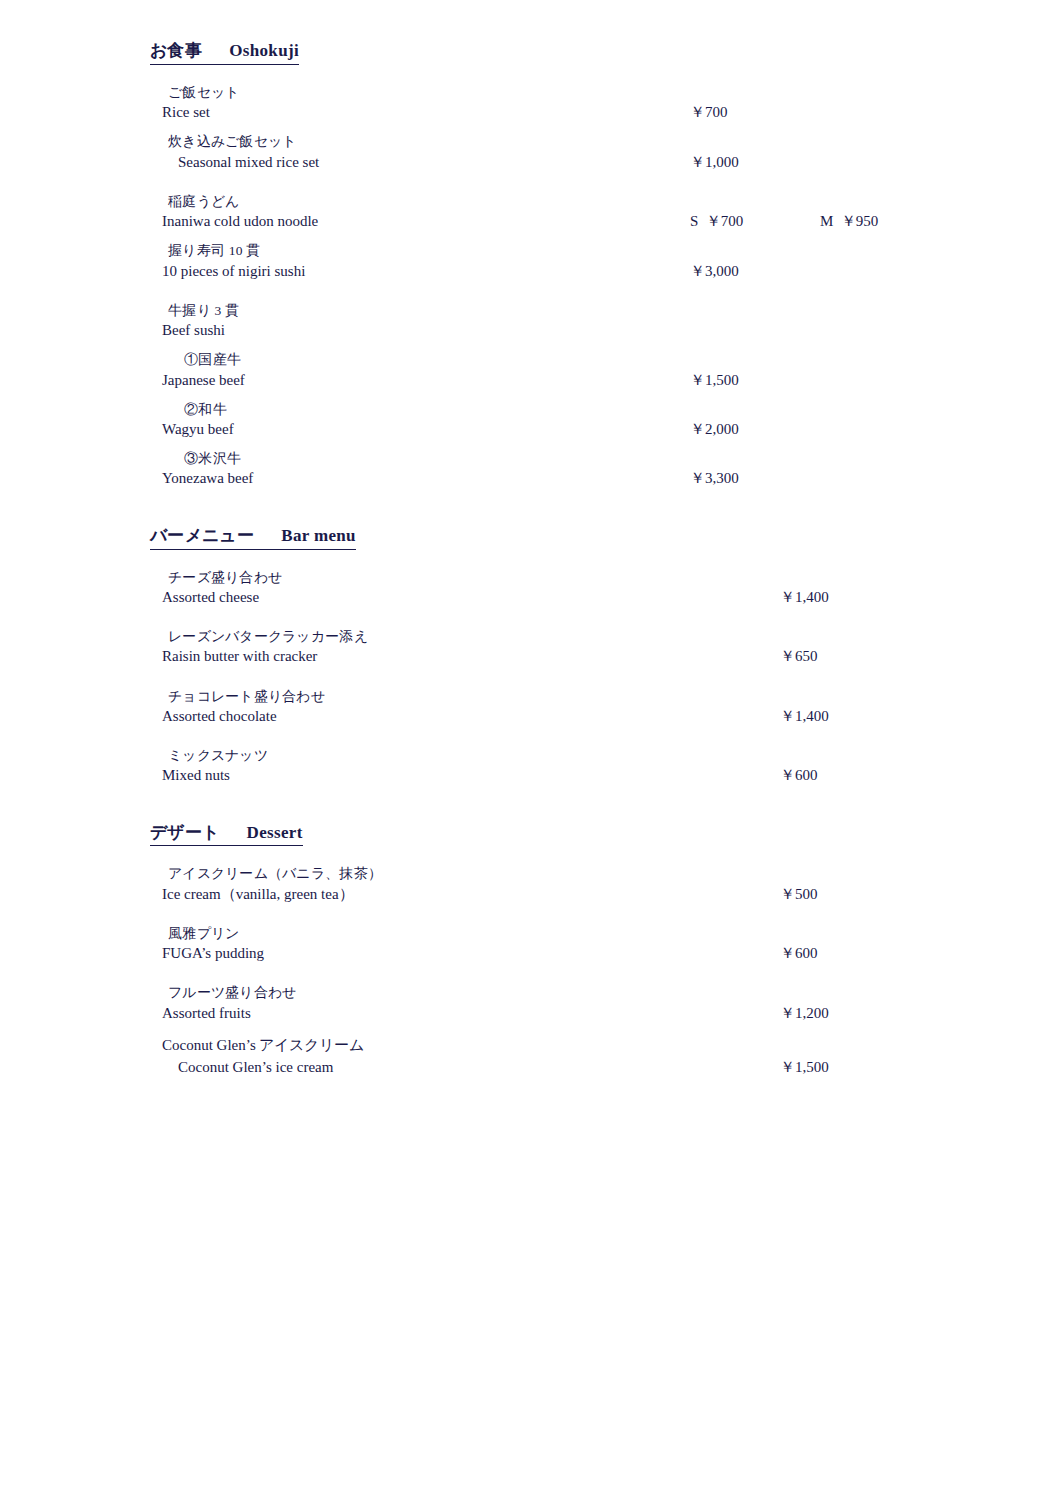お食事Oshokuji
| ご飯セット | |
| Rice set | ￥700 |
| 炊き込みご飯セット | |
| Seasonal mixed rice set | ￥1,000 |
| 稲庭うどん | | |
| Inaniwa cold udon noodle | S ￥700 | M ￥950 |
| 握り寿司 10 貫 | |
| 10 pieces of nigiri sushi | ￥3,000 |
| 牛握り 3 貫 | |
| Beef sushi | |
| ①国産牛 | |
| Japanese beef | ￥1,500 |
| ②和牛 | |
| Wagyu beef | ￥2,000 |
| ③米沢牛 | |
| Yonezawa beef | ￥3,300 |
バーメニューBar menu
| チーズ盛り合わせ | |
| Assorted cheese | ￥1,400 |
| レーズンバタークラッカー添え | |
| Raisin butter with cracker | ￥650 |
| チョコレート盛り合わせ | |
| Assorted chocolate | ￥1,400 |
| ミックスナッツ | |
| Mixed nuts | ￥600 |
デザートDessert
| アイスクリーム（バニラ、抹茶） | |
| Ice cream（vanilla, green tea） | ￥500 |
| 風雅プリン | |
| FUGA’s pudding | ￥600 |
| フルーツ盛り合わせ | |
| Assorted fruits | ￥1,200 |
| Coconut Glen’s アイスクリーム | |
| Coconut Glen’s ice cream | ￥1,500 |